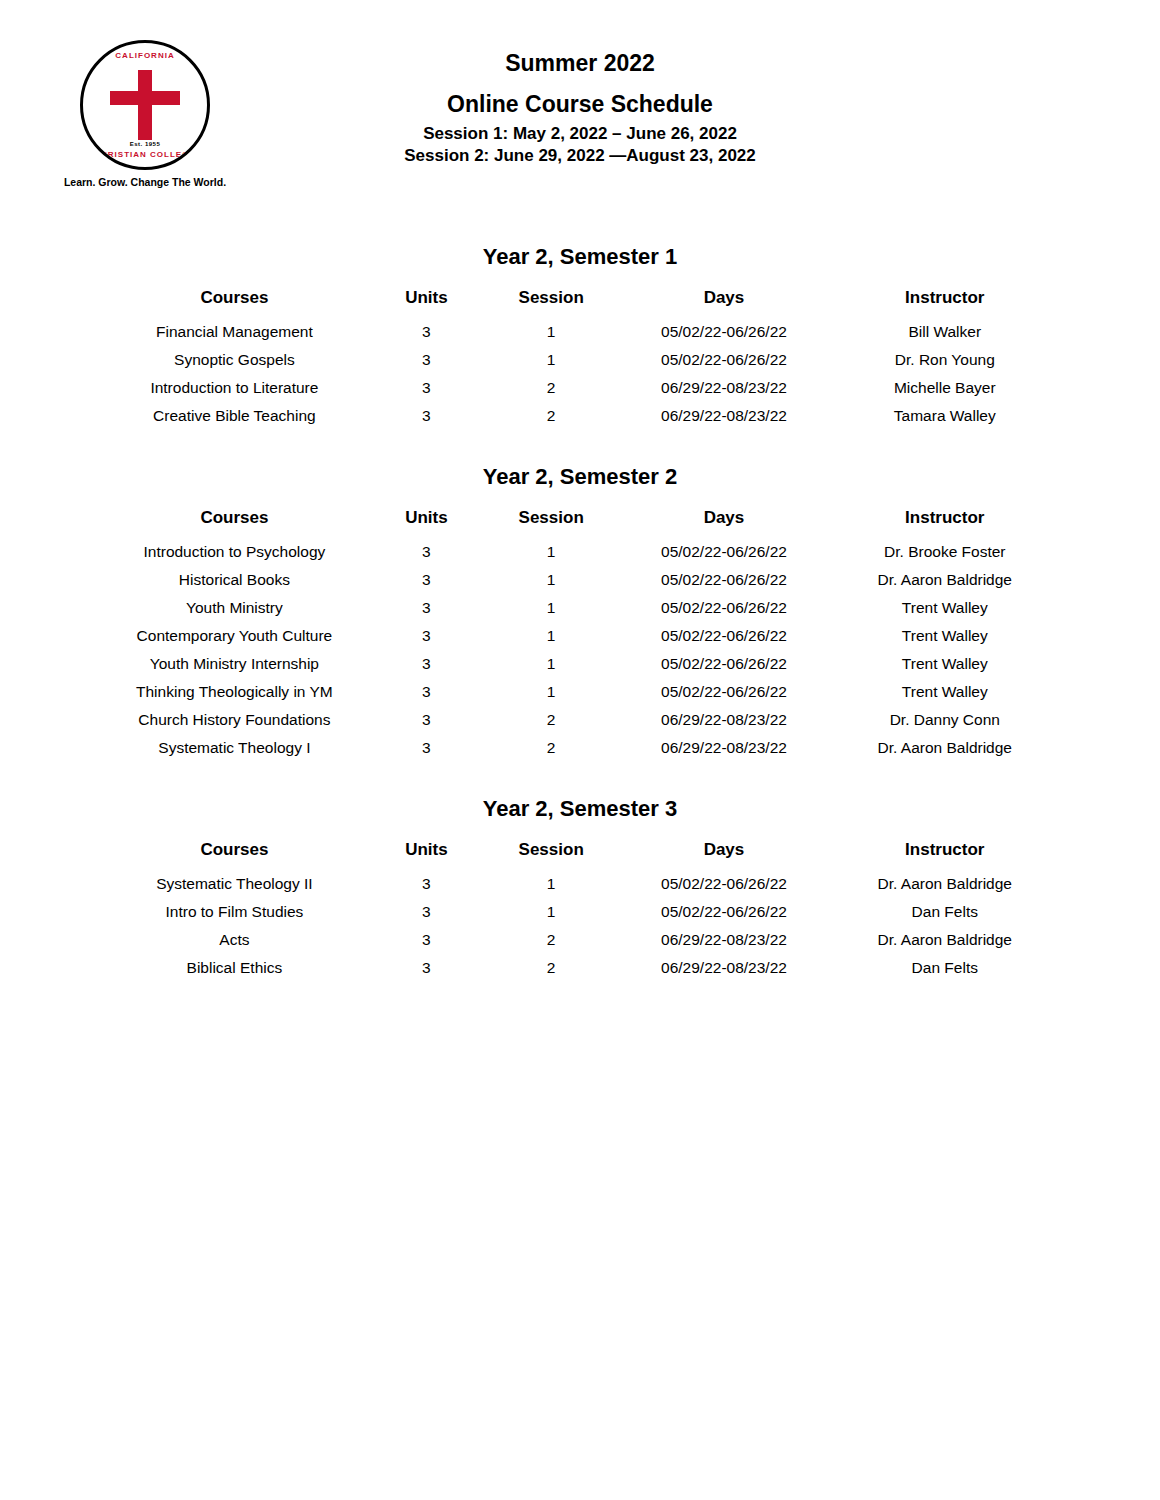CALIFORNIA
Est. 1955
CHRISTIAN COLLEGE
Learn. Grow. Change The World.
Summer 2022
Online Course Schedule
Session 1: May 2, 2022 – June 26, 2022
Session 2: June 29, 2022 —August 23, 2022
Year 2, Semester 1
| Courses | Units | Session | Days | Instructor |
| --- | --- | --- | --- | --- |
| Financial Management | 3 | 1 | 05/02/22-06/26/22 | Bill Walker |
| Synoptic Gospels | 3 | 1 | 05/02/22-06/26/22 | Dr. Ron Young |
| Introduction to Literature | 3 | 2 | 06/29/22-08/23/22 | Michelle Bayer |
| Creative Bible Teaching | 3 | 2 | 06/29/22-08/23/22 | Tamara Walley |
Year 2, Semester 2
| Courses | Units | Session | Days | Instructor |
| --- | --- | --- | --- | --- |
| Introduction to Psychology | 3 | 1 | 05/02/22-06/26/22 | Dr. Brooke Foster |
| Historical Books | 3 | 1 | 05/02/22-06/26/22 | Dr. Aaron Baldridge |
| Youth Ministry | 3 | 1 | 05/02/22-06/26/22 | Trent Walley |
| Contemporary Youth Culture | 3 | 1 | 05/02/22-06/26/22 | Trent Walley |
| Youth Ministry Internship | 3 | 1 | 05/02/22-06/26/22 | Trent Walley |
| Thinking Theologically in YM | 3 | 1 | 05/02/22-06/26/22 | Trent Walley |
| Church History Foundations | 3 | 2 | 06/29/22-08/23/22 | Dr. Danny Conn |
| Systematic Theology I | 3 | 2 | 06/29/22-08/23/22 | Dr. Aaron Baldridge |
Year 2, Semester 3
| Courses | Units | Session | Days | Instructor |
| --- | --- | --- | --- | --- |
| Systematic Theology II | 3 | 1 | 05/02/22-06/26/22 | Dr. Aaron Baldridge |
| Intro to Film Studies | 3 | 1 | 05/02/22-06/26/22 | Dan Felts |
| Acts | 3 | 2 | 06/29/22-08/23/22 | Dr. Aaron Baldridge |
| Biblical Ethics | 3 | 2 | 06/29/22-08/23/22 | Dan Felts |